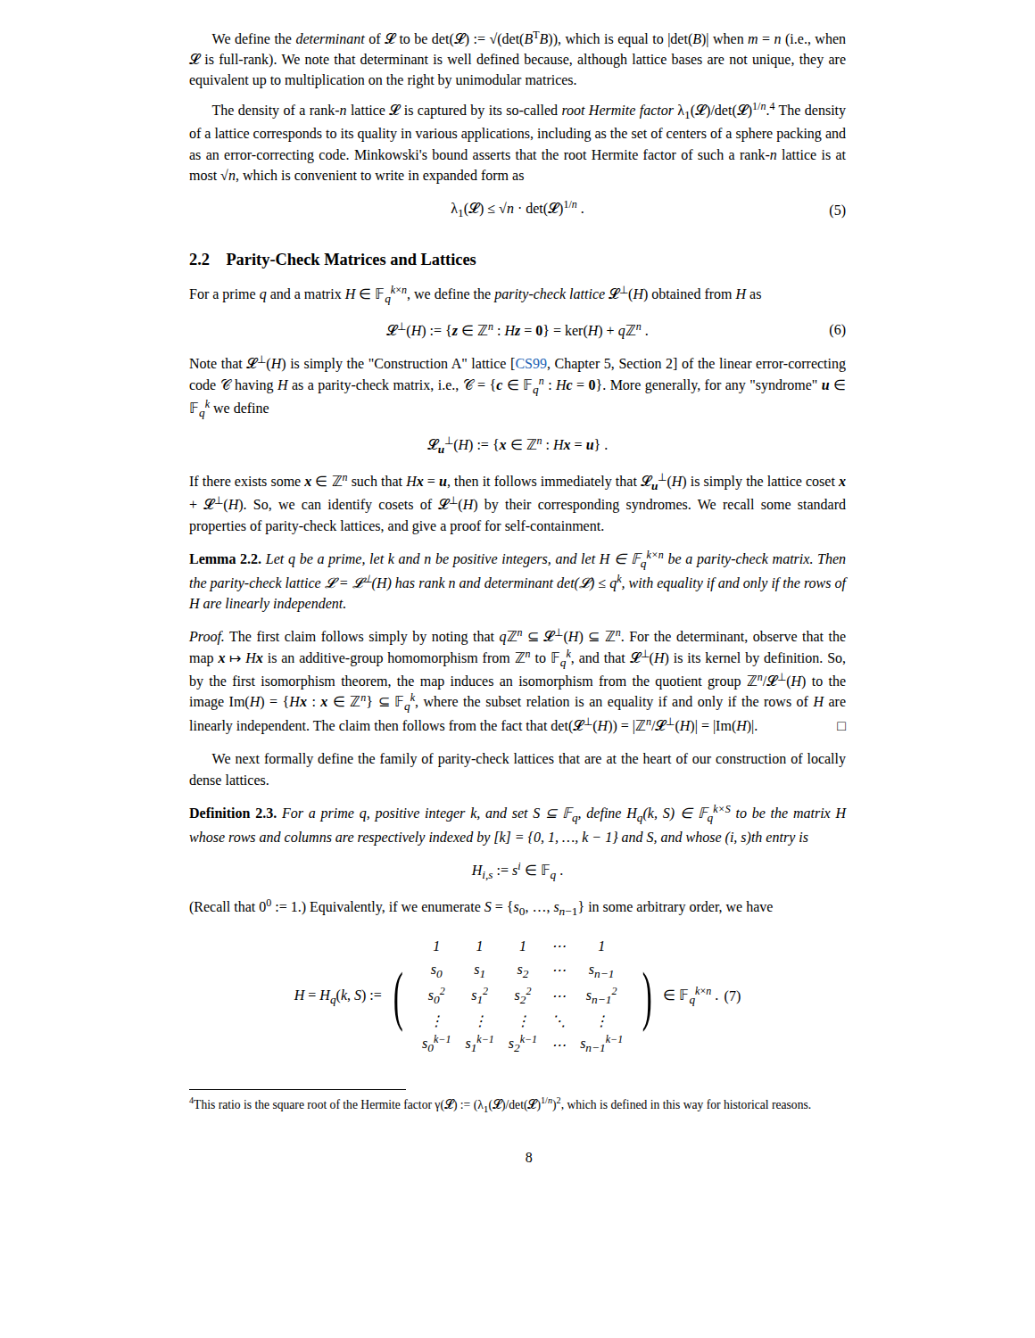We define the determinant of 𝓛 to be det(𝓛) := √(det(BTB)), which is equal to |det(B)| when m = n (i.e., when 𝓛 is full-rank). We note that determinant is well defined because, although lattice bases are not unique, they are equivalent up to multiplication on the right by unimodular matrices.
The density of a rank-n lattice 𝓛 is captured by its so-called root Hermite factor λ1(𝓛)/det(𝓛)1/n.4 The density of a lattice corresponds to its quality in various applications, including as the set of centers of a sphere packing and as an error-correcting code. Minkowski's bound asserts that the root Hermite factor of such a rank-n lattice is at most √n, which is convenient to write in expanded form as
λ1(𝓛) ≤ √n · det(𝓛)1/n . (5)
2.2 Parity-Check Matrices and Lattices
For a prime q and a matrix H ∈ 𝔽qk×n, we define the parity-check lattice 𝓛⊥(H) obtained from H as
𝓛⊥(H) := {z ∈ ℤn : Hz = 0} = ker(H) + q ℤn . (6)
Note that 𝓛⊥(H) is simply the "Construction A" lattice [CS99, Chapter 5, Section 2] of the linear error-correcting code 𝒞 having H as a parity-check matrix, i.e., 𝒞 = {c ∈ 𝔽qn : Hc = 0}. More generally, for any "syndrome" u ∈ 𝔽qk we define
𝓛u⊥(H) := {x ∈ ℤn : Hx = u} .
If there exists some x ∈ ℤn such that Hx = u, then it follows immediately that 𝓛u⊥(H) is simply the lattice coset x + 𝓛⊥(H). So, we can identify cosets of 𝓛⊥(H) by their corresponding syndromes. We recall some standard properties of parity-check lattices, and give a proof for self-containment.
Lemma 2.2. Let q be a prime, let k and n be positive integers, and let H ∈ 𝔽qk×n be a parity-check matrix. Then the parity-check lattice 𝓛 = 𝓛⊥(H) has rank n and determinant det(𝓛) ≤ qk, with equality if and only if the rows of H are linearly independent.
Proof. The first claim follows simply by noting that q ℤn ⊆ 𝓛⊥(H) ⊆ ℤn. For the determinant, observe that the map x ↦ Hx is an additive-group homomorphism from ℤn to 𝔽qk, and that 𝓛⊥(H) is its kernel by definition. So, by the first isomorphism theorem, the map induces an isomorphism from the quotient group ℤn/𝓛⊥(H) to the image Im(H) = {Hx : x ∈ ℤn} ⊆ 𝔽qk, where the subset relation is an equality if and only if the rows of H are linearly independent. The claim then follows from the fact that det(𝓛⊥(H)) = |ℤn/𝓛⊥(H)| = |Im(H)|.□
We next formally define the family of parity-check lattices that are at the heart of our construction of locally dense lattices.
Definition 2.3. For a prime q, positive integer k, and set S ⊆ 𝔽q, define Hq(k, S) ∈ 𝔽qk×S to be the matrix H whose rows and columns are respectively indexed by [k] = {0, 1, …, k − 1} and S, and whose (i, s)th entry is
Hi,s := si ∈ 𝔽q .
(Recall that 00 := 1.) Equivalently, if we enumerate S = {s0, …, sn−1} in some arbitrary order, we have
H = Hq(k, S) := (
| 1 | 1 | 1 | ⋯ | 1 |
| s 0 | s 1 | s 2 | ⋯ | s n −1 |
| s 0 2 | s 1 2 | s 2 2 | ⋯ | s n −1 2 |
| ⋮ | ⋮ | ⋮ | ⋱ | ⋮ |
| s 0 k −1 | s 1 k −1 | s 2 k −1 | ⋯ | s n −1 k −1 |
) ∈ 𝔽qk×n . (7)
4This ratio is the square root of the Hermite factor γ(𝓛) := (λ1(𝓛)/det(𝓛)1/n)2, which is defined in this way for historical reasons.
8